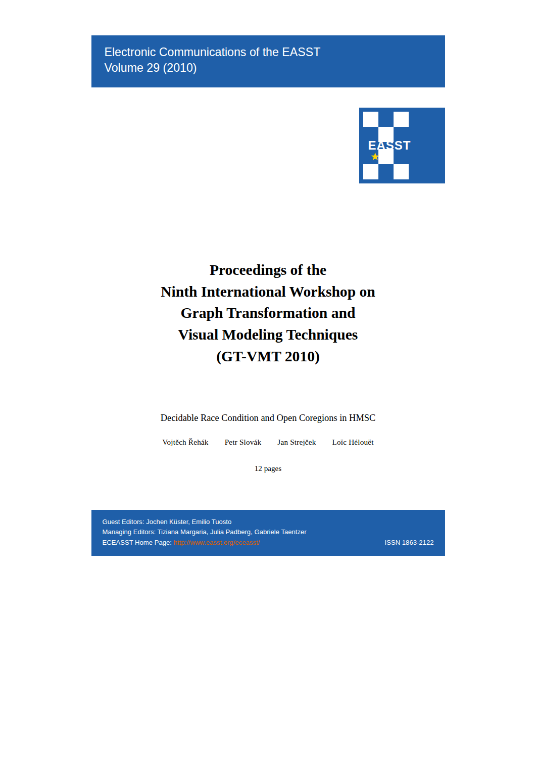Electronic Communications of the EASST
Volume 29 (2010)
EASST ★
Proceedings of the Ninth International Workshop on Graph Transformation and Visual Modeling Techniques (GT-VMT 2010)
Decidable Race Condition and Open Coregions in HMSC
Vojtěch Řehák Petr Slovák Jan Strejček Loïc Hélouët
12 pages
Guest Editors: Jochen Küster, Emilio Tuosto
Managing Editors: Tiziana Margaria, Julia Padberg, Gabriele Taentzer
ECEASST Home Page: http://www.easst.org/eceasst/ ISSN 1863-2122